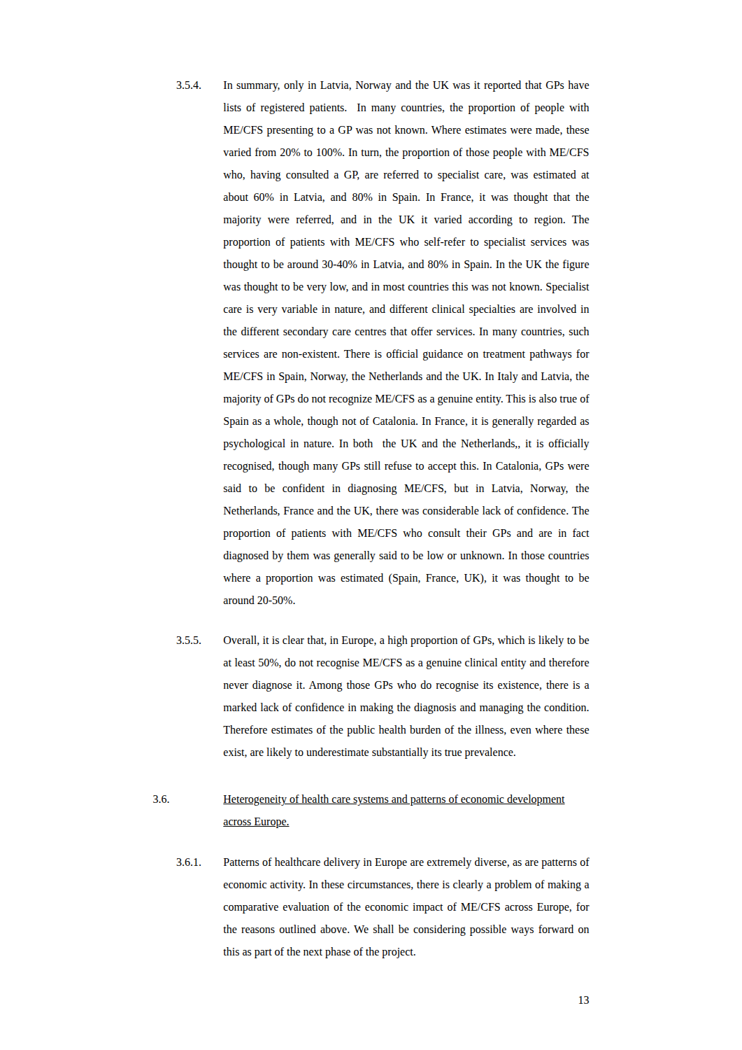3.5.4.
In summary, only in Latvia, Norway and the UK was it reported that GPs have lists of registered patients. In many countries, the proportion of people with ME/CFS presenting to a GP was not known. Where estimates were made, these varied from 20% to 100%. In turn, the proportion of those people with ME/CFS who, having consulted a GP, are referred to specialist care, was estimated at about 60% in Latvia, and 80% in Spain. In France, it was thought that the majority were referred, and in the UK it varied according to region. The proportion of patients with ME/CFS who self-refer to specialist services was thought to be around 30-40% in Latvia, and 80% in Spain. In the UK the figure was thought to be very low, and in most countries this was not known. Specialist care is very variable in nature, and different clinical specialties are involved in the different secondary care centres that offer services. In many countries, such services are non-existent. There is official guidance on treatment pathways for ME/CFS in Spain, Norway, the Netherlands and the UK. In Italy and Latvia, the majority of GPs do not recognize ME/CFS as a genuine entity. This is also true of Spain as a whole, though not of Catalonia. In France, it is generally regarded as psychological in nature. In both the UK and the Netherlands,, it is officially recognised, though many GPs still refuse to accept this. In Catalonia, GPs were said to be confident in diagnosing ME/CFS, but in Latvia, Norway, the Netherlands, France and the UK, there was considerable lack of confidence. The proportion of patients with ME/CFS who consult their GPs and are in fact diagnosed by them was generally said to be low or unknown. In those countries where a proportion was estimated (Spain, France, UK), it was thought to be around 20-50%.
3.5.5.
Overall, it is clear that, in Europe, a high proportion of GPs, which is likely to be at least 50%, do not recognise ME/CFS as a genuine clinical entity and therefore never diagnose it. Among those GPs who do recognise its existence, there is a marked lack of confidence in making the diagnosis and managing the condition. Therefore estimates of the public health burden of the illness, even where these exist, are likely to underestimate substantially its true prevalence.
3.6.
Heterogeneity of health care systems and patterns of economic development across Europe.
3.6.1.
Patterns of healthcare delivery in Europe are extremely diverse, as are patterns of economic activity. In these circumstances, there is clearly a problem of making a comparative evaluation of the economic impact of ME/CFS across Europe, for the reasons outlined above. We shall be considering possible ways forward on this as part of the next phase of the project.
13